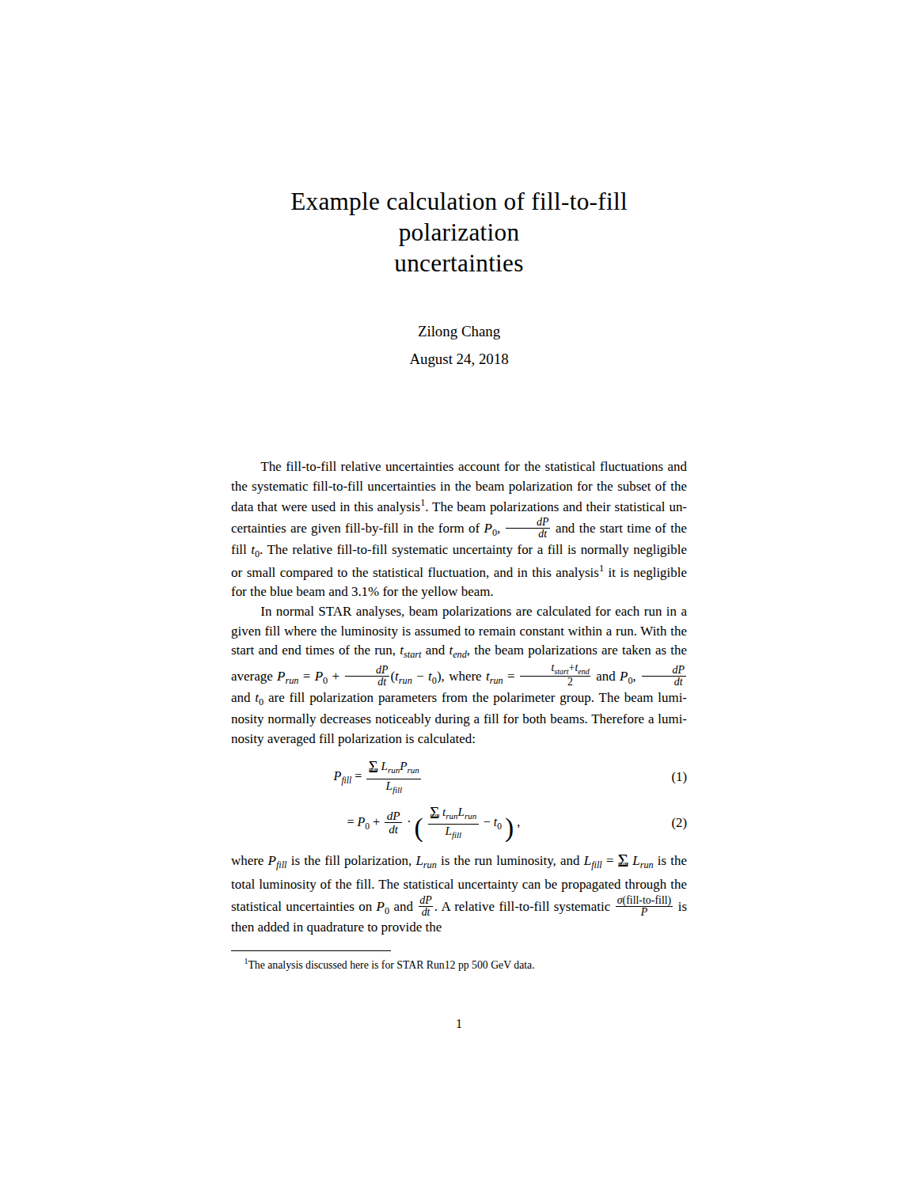Example calculation of fill-to-fill polarization
uncertainties
Zilong Chang
August 24, 2018
The fill-to-fill relative uncertainties account for the statistical fluctuations and the systematic fill-to-fill uncertainties in the beam polarization for the subset of the data that were used in this analysis1. The beam polarizations and their statistical uncertainties are given fill-by-fill in the form of P0, dP dt and the start time of the fill t0. The relative fill-to-fill systematic uncertainty for a fill is normally negligible or small compared to the statistical fluctuation, and in this analysis1 it is negligible for the blue beam and 3.1% for the yellow beam.
In normal STAR analyses, beam polarizations are calculated for each run in a given fill where the luminosity is assumed to remain constant within a run. With the start and end times of the run, tstart and tend, the beam polarizations are taken as the average Prun = P0 + dP dt(trun − t0), where trun = tstart+tend 2 and P0, dP dt and t0 are fill polarization parameters from the polarimeter group. The beam luminosity normally decreases noticeably during a fill for both beams. Therefore a luminosity averaged fill polarization is calculated:
Pfill = Σrun LrunPrun Lfill
(1)
= P0 + dP dt · ( Σrun trunLrun Lfill − t0 ) ,
(2)
where Pfill is the fill polarization, Lrun is the run luminosity, and Lfill = Σrun Lrun is the total luminosity of the fill. The statistical uncertainty can be propagated through the statistical uncertainties on P0 and dP dt. A relative fill-to-fill systematic σ(fill-to-fill) P is then added in quadrature to provide the
1The analysis discussed here is for STAR Run12 pp 500 GeV data.
1